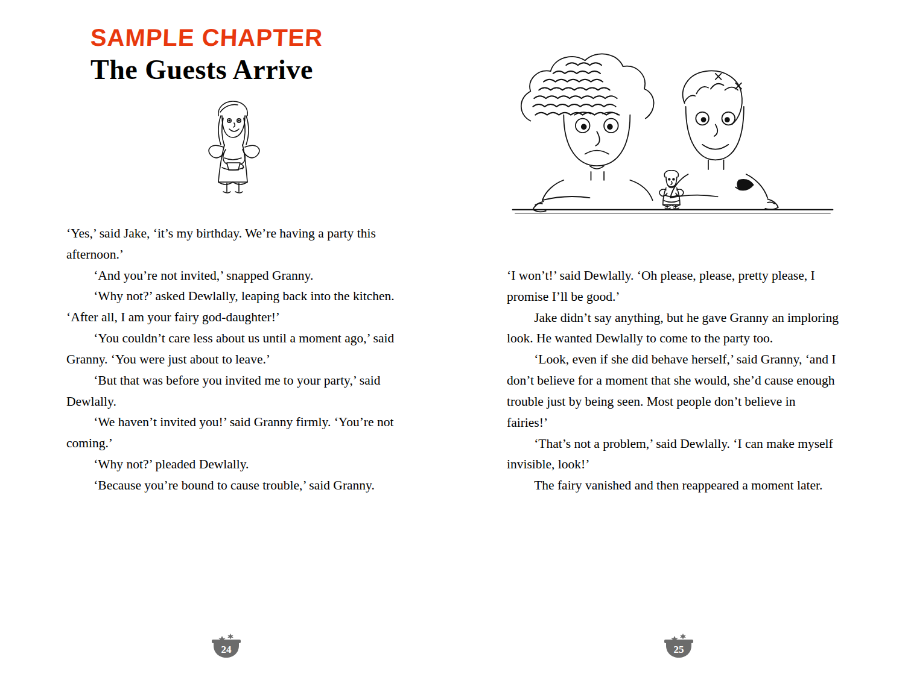Sample Chapter
The Guests Arrive
‘Yes,’ said Jake, ‘it’s my birthday. We’re having a party this afternoon.’
‘And you’re not invited,’ snapped Granny.
‘Why not?’ asked Dewlally, leaping back into the kitchen. ‘After all, I am your fairy god-daughter!’
‘You couldn’t care less about us until a moment ago,’ said Granny. ‘You were just about to leave.’
‘But that was before you invited me to your party,’ said Dewlally.
‘We haven’t invited you!’ said Granny firmly. ‘You’re not coming.’
‘Why not?’ pleaded Dewlally.
‘Because you’re bound to cause trouble,’ said Granny.
24
‘I won’t!’ said Dewlally. ‘Oh please, please, pretty please, I promise I’ll be good.’
Jake didn’t say anything, but he gave Granny an imploring look. He wanted Dewlally to come to the party too.
‘Look, even if she did behave herself,’ said Granny, ‘and I don’t believe for a moment that she would, she’d cause enough trouble just by being seen. Most people don’t believe in fairies!’
‘That’s not a problem,’ said Dewlally. ‘I can make myself invisible, look!’
The fairy vanished and then reappeared a moment later.
25